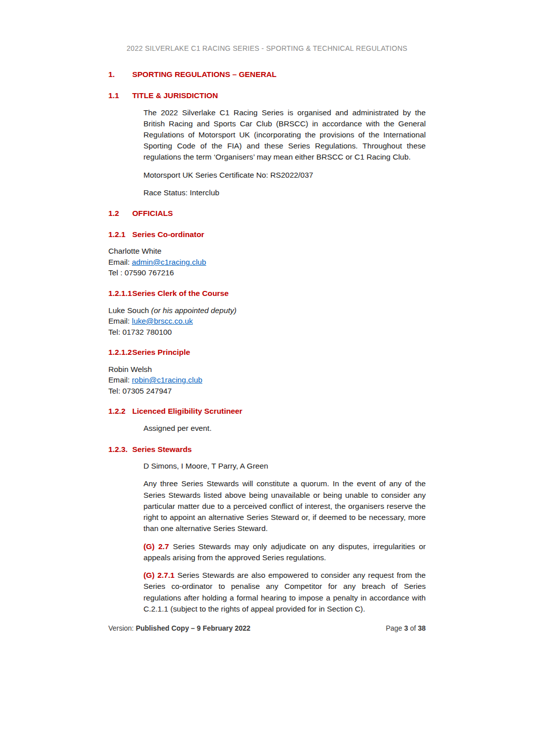2022 SILVERLAKE C1 RACING SERIES - SPORTING & TECHNICAL REGULATIONS
1. SPORTING REGULATIONS – GENERAL
1.1 TITLE & JURISDICTION
The 2022 Silverlake C1 Racing Series is organised and administrated by the British Racing and Sports Car Club (BRSCC) in accordance with the General Regulations of Motorsport UK (incorporating the provisions of the International Sporting Code of the FIA) and these Series Regulations. Throughout these regulations the term ‘Organisers’ may mean either BRSCC or C1 Racing Club.
Motorsport UK Series Certificate No: RS2022/037
Race Status: Interclub
1.2 OFFICIALS
1.2.1 Series Co-ordinator
Charlotte White
Email: admin@c1racing.club
Tel : 07590 767216
1.2.1.1 Series Clerk of the Course
Luke Souch (or his appointed deputy)
Email: luke@brscc.co.uk
Tel: 01732 780100
1.2.1.2 Series Principle
Robin Welsh
Email: robin@c1racing.club
Tel: 07305 247947
1.2.2 Licenced Eligibility Scrutineer
Assigned per event.
1.2.3. Series Stewards
D Simons, I Moore, T Parry, A Green
Any three Series Stewards will constitute a quorum. In the event of any of the Series Stewards listed above being unavailable or being unable to consider any particular matter due to a perceived conflict of interest, the organisers reserve the right to appoint an alternative Series Steward or, if deemed to be necessary, more than one alternative Series Steward.
(G) 2.7 Series Stewards may only adjudicate on any disputes, irregularities or appeals arising from the approved Series regulations.
(G) 2.7.1 Series Stewards are also empowered to consider any request from the Series co-ordinator to penalise any Competitor for any breach of Series regulations after holding a formal hearing to impose a penalty in accordance with C.2.1.1 (subject to the rights of appeal provided for in Section C).
Version: Published Copy – 9 February 2022
Page 3 of 38